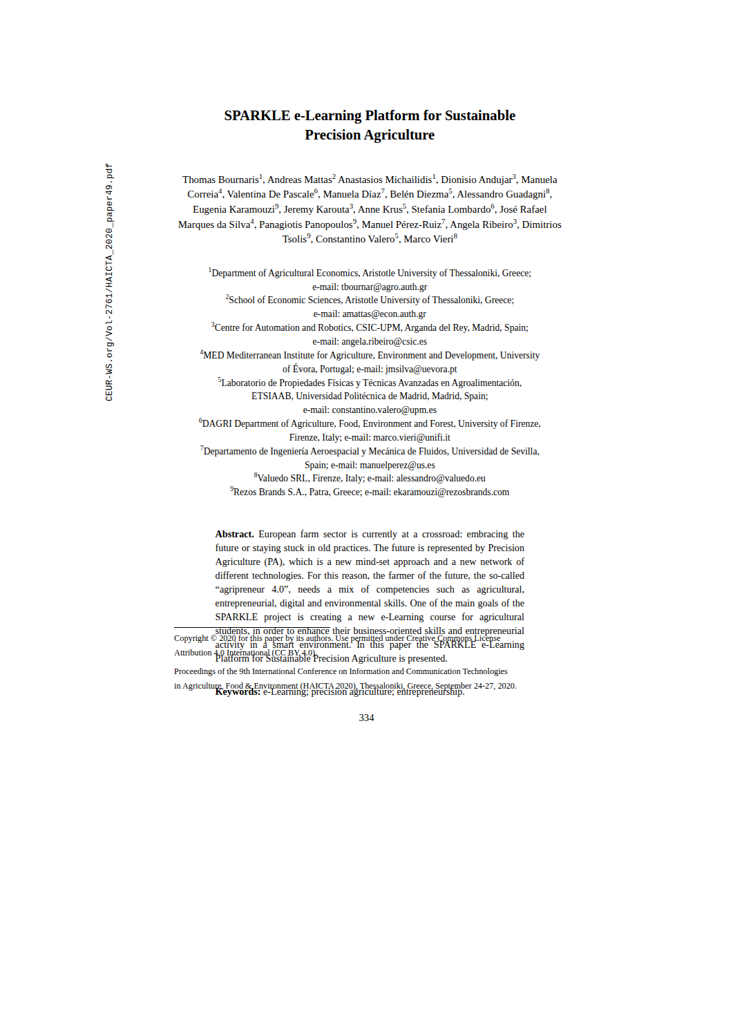CEUR-WS.org/Vol-2761/HAICTA_2020_paper49.pdf
SPARKLE e-Learning Platform for Sustainable
Precision Agriculture
Thomas Bournaris1, Andreas Mattas2 Anastasios Michailidis1, Dionisio Andujar3, Manuela Correia4, Valentina De Pascale6, Manuela Díaz7, Belén Diezma5, Alessandro Guadagni8, Eugenia Karamouzi9, Jeremy Karouta3, Anne Krus5, Stefania Lombardo6, José Rafael Marques da Silva4, Panagiotis Panopoulos9, Manuel Pérez-Ruiz7, Angela Ribeiro3, Dimitrios Tsolis9, Constantino Valero5, Marco Vieri8
1Department of Agricultural Economics, Aristotle University of Thessaloniki, Greece;
e-mail: tbournar@agro.auth.gr
2School of Economic Sciences, Aristotle University of Thessaloniki, Greece;
e-mail: amattas@econ.auth.gr
3Centre for Automation and Robotics, CSIC-UPM, Arganda del Rey, Madrid, Spain;
e-mail: angela.ribeiro@csic.es
4MED Mediterranean Institute for Agriculture, Environment and Development, University
of Évora, Portugal; e-mail: jmsilva@uevora.pt
5Laboratorio de Propiedades Físicas y Técnicas Avanzadas en Agroalimentación,
ETSIAAB, Universidad Politécnica de Madrid, Madrid, Spain;
e-mail: constantino.valero@upm.es
6DAGRI Department of Agriculture, Food, Environment and Forest, University of Firenze,
Firenze, Italy; e-mail: marco.vieri@unifi.it
7Departamento de Ingeniería Aeroespacial y Mecánica de Fluidos, Universidad de Sevilla,
Spain; e-mail: manuelperez@us.es
8Valuedo SRL, Firenze, Italy; e-mail: alessandro@valuedo.eu
9Rezos Brands S.A., Patra, Greece; e-mail: ekaramouzi@rezosbrands.com
Abstract. European farm sector is currently at a crossroad: embracing the future or staying stuck in old practices. The future is represented by Precision Agriculture (PA), which is a new mind-set approach and a new network of different technologies. For this reason, the farmer of the future, the so-called “agripreneur 4.0”, needs a mix of competencies such as agricultural, entrepreneurial, digital and environmental skills. One of the main goals of the SPARKLE project is creating a new e-Learning course for agricultural students, in order to enhance their business-oriented skills and entrepreneurial activity in a smart environment. In this paper the SPARKLE e-Learning Platform for Sustainable Precision Agriculture is presented.
Keywords: e-Learning; precision agriculture; entrepreneurship.
Copyright © 2020 for this paper by its authors. Use permitted under Creative Commons License
Attribution 4.0 International (CC BY 4.0).
Proceedings of the 9th International Conference on Information and Communication Technologies
in Agriculture, Food & Environment (HAICTA 2020), Thessaloniki, Greece, September 24-27, 2020.
334